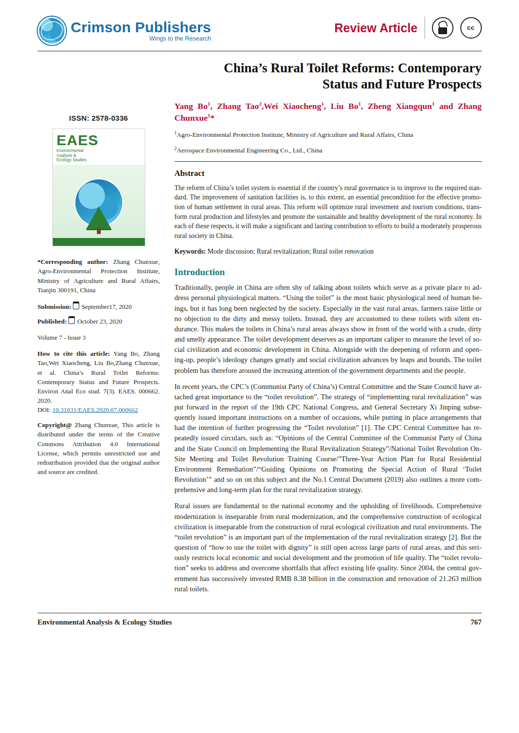Crimson Publishers
Wings to the Research
Review Article
cc
China’s Rural Toilet Reforms: Contemporary
Status and Future Prospects
ISSN: 2578-0336
EAES
Environmental
Analysis &
Ecology Studies
*Corresponding author: Zhang Chunxue, Agro-Environmental Protection Institute, Ministry of Agriculture and Rural Affairs, Tianjin 300191, China
Submission: September17, 2020
Published: October 23, 2020
Volume 7 - Issue 3
How to cite this article: Yang Bo, Zhang Tao,Wei Xiaocheng, Liu Bo,Zhang Chunxue, et al. China’s Rural Toilet Reforms: Contemporary Status and Future Prospects. Environ Anal Eco stud. 7(3). EAES. 000662. 2020.
DOI: 10.31031/EAES.2020.07.000662
Copyright@ Zhang Chunxue, This article is distributed under the terms of the Creative Commons Attribution 4.0 International License, which permits unrestricted use and redistribution provided that the original author and source are credited.
Yang Bo1, Zhang Tao2,Wei Xiaocheng1, Liu Bo1, Zheng Xiangqun1 and Zhang Chunxue1*
1Agro-Environmental Protection Institute, Ministry of Agriculture and Rural Affairs, China
2Aerospace Environmental Engineering Co., Ltd., China
Abstract
The reform of China’s toilet system is essential if the country’s rural governance is to improve to the required standard. The improvement of sanitation facilities is, to this extent, an essential precondition for the effective promotion of human settlement in rural areas. This reform will optimize rural investment and tourism conditions, transform rural production and lifestyles and promote the sustainable and healthy development of the rural economy. In each of these respects, it will make a significant and lasting contribution to efforts to build a moderately prosperous rural society in China.
Keywords: Mode discussion; Rural revitalization; Rural toilet renovation
Introduction
Traditionally, people in China are often shy of talking about toilets which serve as a private place to address personal physiological matters. “Using the toilet” is the most basic physiological need of human beings, but it has long been neglected by the society. Especially in the vast rural areas, farmers raise little or no objection to the dirty and messy toilets. Instead, they are accustomed to these toilets with silent endurance. This makes the toilets in China’s rural areas always show in front of the world with a crude, dirty and smelly appearance. The toilet development deserves as an important caliper to measure the level of social civilization and economic development in China. Alongside with the deepening of reform and opening-up, people’s ideology changes greatly and social civilization advances by leaps and bounds. The toilet problem has therefore aroused the increasing attention of the government departments and the people.
In recent years, the CPC’s (Communist Party of China’s) Central Committee and the State Council have attached great importance to the “toilet revolution”. The strategy of “implementing rural revitalization” was put forward in the report of the 19th CPC National Congress, and General Secretary Xi Jinping subsequently issued important instructions on a number of occasions, while putting in place arrangements that had the intention of further progressing the “Toilet revolution” [1]. The CPC Central Committee has repeatedly issued circulars, such as: “Opinions of the Central Committee of the Communist Party of China and the State Council on Implementing the Rural Revitalization Strategy”/National Toilet Revolution On-Site Meeting and Toilet Revolution Training Course/”Three-Year Action Plan for Rural Residential Environment Remediation”/“Guiding Opinions on Promoting the Special Action of Rural ‘Toilet Revolution’” and so on on this subject and the No.1 Central Document (2019) also outlines a more comprehensive and long-term plan for the rural revitalization strategy.
Rural issues are fundamental to the national economy and the upholding of livelihoods. Comprehensive modernization is inseparable from rural modernization, and the comprehensive construction of ecological civilization is inseparable from the construction of rural ecological civilization and rural environments. The “toilet revolution” is an important part of the implementation of the rural revitalization strategy [2]. But the question of “how to use the toilet with dignity” is still open across large parts of rural areas, and this seriously restricts local economic and social development and the promotion of life quality. The “toilet revolution” seeks to address and overcome shortfalls that affect existing life quality. Since 2004, the central government has successively invested RMB 8.38 billion in the construction and renovation of 21.263 million rural toilets.
Environmental Analysis & Ecology Studies
767